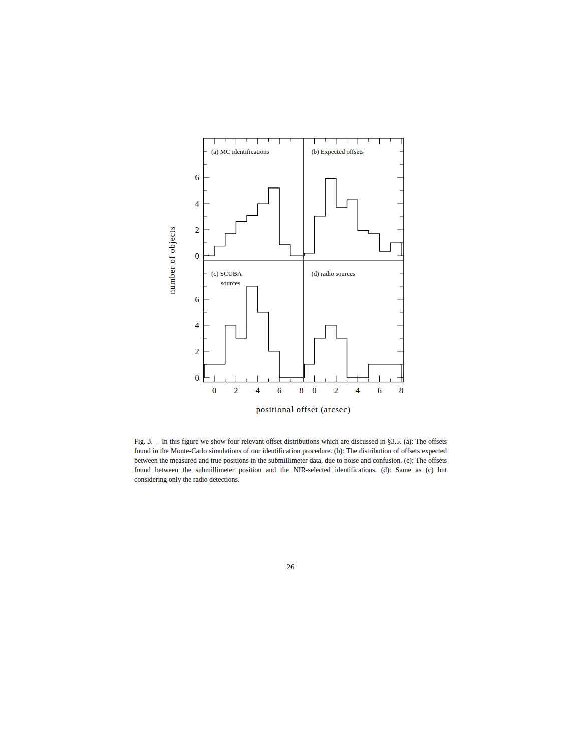Four histograms of positional offset distributions A two-by-two panel figure. Panel (a) shows offsets from Monte-Carlo identifications, panel (b) shows expected offsets between measured and true submillimeter positions, panel (c) shows offsets between submillimeter positions and near-infrared selected identifications, and panel (d) shows the same as panel (c) but only for radio detections. The horizontal axis is positional offset in arcseconds from about minus one to nine, and the vertical axis is number of objects from zero to about seven. 0 2 4 6 0 2 4 6 0 2 4 6 8 0 2 4 6 8 positional offset (arcsec) number of objects (a) MC identifications (b) Expected offsets (c) SCUBA sources (d) radio sources
Fig. 3.— In this figure we show four relevant offset distributions which are discussed in §3.5. (a): The offsets found in the Monte-Carlo simulations of our identification procedure. (b): The distribution of offsets expected between the measured and true positions in the submillimeter data, due to noise and confusion. (c): The offsets found between the submillimeter position and the NIR-selected identifications. (d): Same as (c) but considering only the radio detections.
26